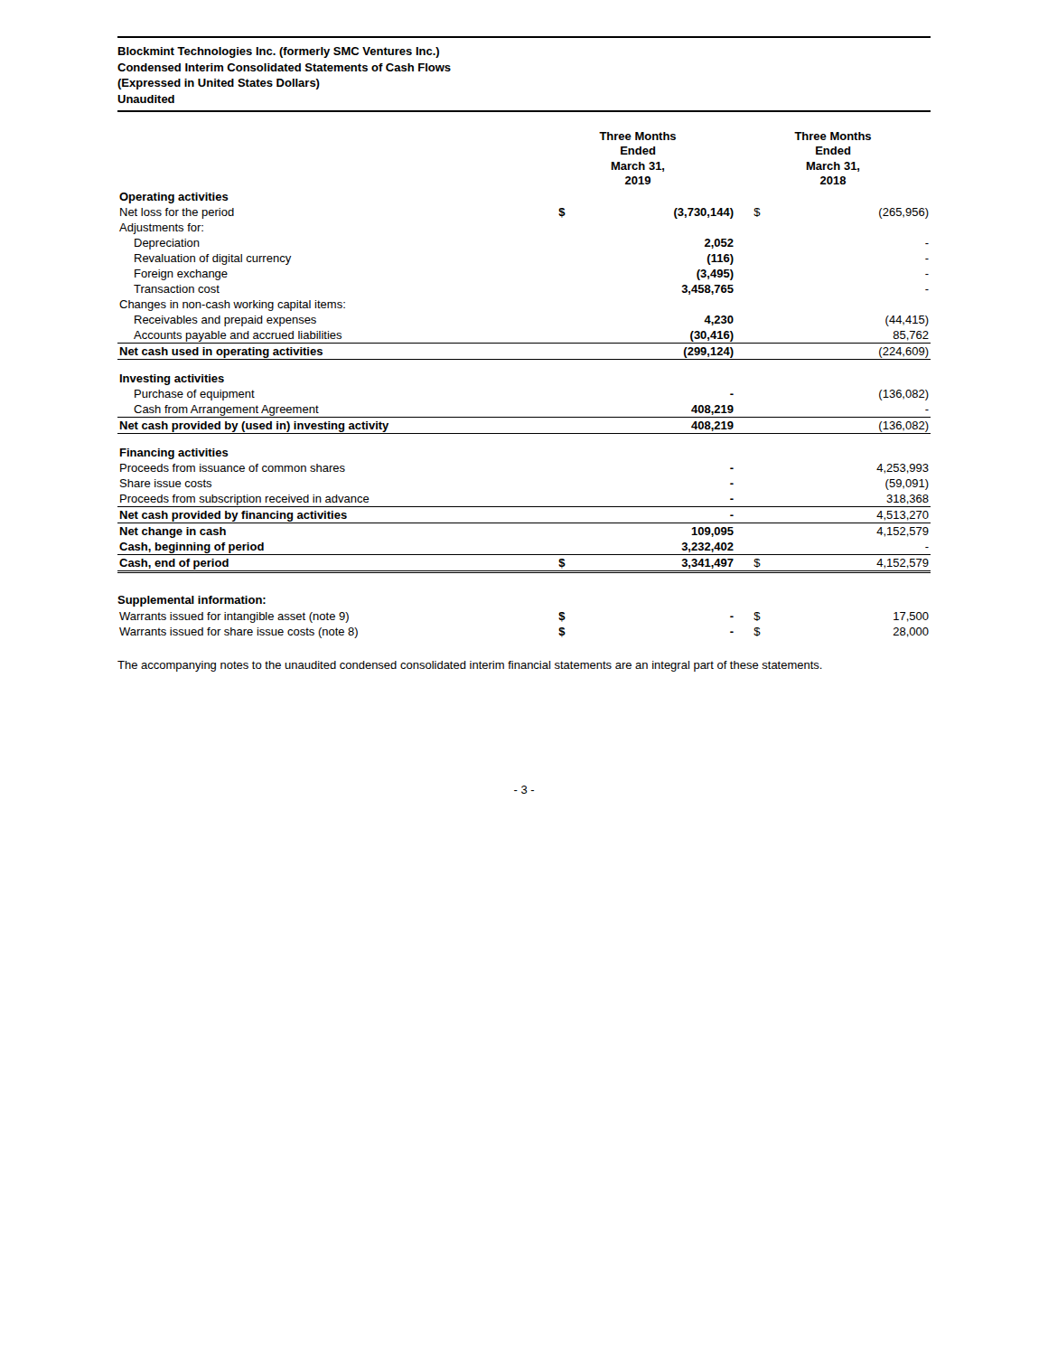Blockmint Technologies Inc. (formerly SMC Ventures Inc.)
Condensed Interim Consolidated Statements of Cash Flows
(Expressed in United States Dollars)
Unaudited
| | Three Months Ended March 31, 2019 | Three Months Ended March 31, 2018 |
| Operating activities | | | | |
| Net loss for the period | $ | (3,730,144) | $ | (265,956) |
| Adjustments for: | | | | |
| Depreciation | | 2,052 | | - |
| Revaluation of digital currency | | (116) | | - |
| Foreign exchange | | (3,495) | | - |
| Transaction cost | | 3,458,765 | | - |
| Changes in non-cash working capital items: | | | | |
| Receivables and prepaid expenses | | 4,230 | | (44,415) |
| Accounts payable and accrued liabilities | | (30,416) | | 85,762 |
| Net cash used in operating activities | | (299,124) | | (224,609) |
| Investing activities | | | | |
| Purchase of equipment | | - | | (136,082) |
| Cash from Arrangement Agreement | | 408,219 | | - |
| Net cash provided by (used in) investing activity | | 408,219 | | (136,082) |
| Financing activities | | | | |
| Proceeds from issuance of common shares | | - | | 4,253,993 |
| Share issue costs | | - | | (59,091) |
| Proceeds from subscription received in advance | | - | | 318,368 |
| Net cash provided by financing activities | | - | | 4,513,270 |
| Net change in cash | | 109,095 | | 4,152,579 |
| Cash, beginning of period | | 3,232,402 | | - |
| Cash, end of period | $ | 3,341,497 | $ | 4,152,579 |
Supplemental information:
| Warrants issued for intangible asset (note 9) | $ | - | $ | 17,500 |
| Warrants issued for share issue costs (note 8) | $ | - | $ | 28,000 |
The accompanying notes to the unaudited condensed consolidated interim financial statements are an integral part of these statements.
- 3 -